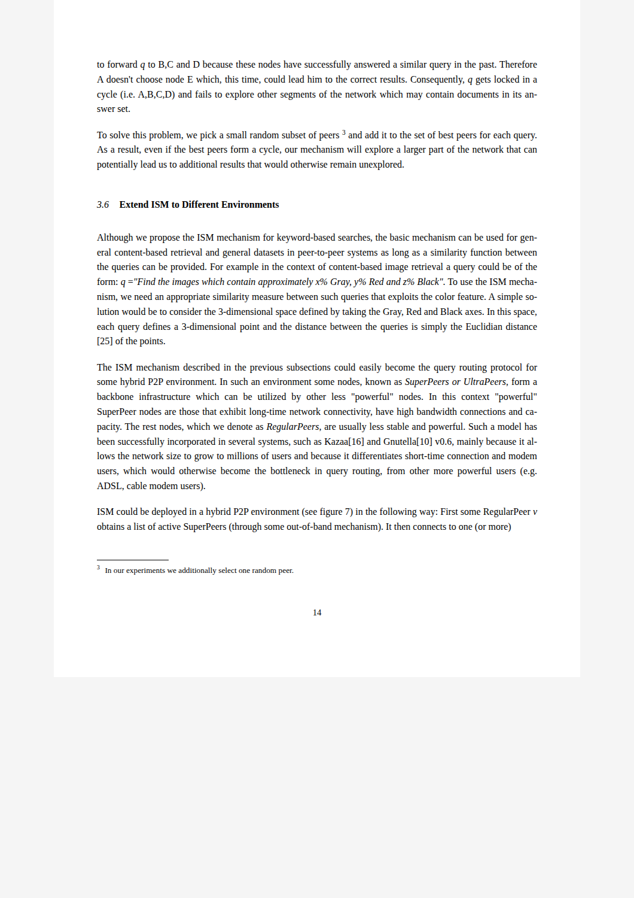to forward q to B,C and D because these nodes have successfully answered a similar query in the past. Therefore A doesn't choose node E which, this time, could lead him to the correct results. Consequently, q gets locked in a cycle (i.e. A,B,C,D) and fails to explore other segments of the network which may contain documents in its answer set.
To solve this problem, we pick a small random subset of peers 3 and add it to the set of best peers for each query. As a result, even if the best peers form a cycle, our mechanism will explore a larger part of the network that can potentially lead us to additional results that would otherwise remain unexplored.
3.6 Extend ISM to Different Environments
Although we propose the ISM mechanism for keyword-based searches, the basic mechanism can be used for general content-based retrieval and general datasets in peer-to-peer systems as long as a similarity function between the queries can be provided. For example in the context of content-based image retrieval a query could be of the form: q ="Find the images which contain approximately x% Gray, y% Red and z% Black". To use the ISM mechanism, we need an appropriate similarity measure between such queries that exploits the color feature. A simple solution would be to consider the 3-dimensional space defined by taking the Gray, Red and Black axes. In this space, each query defines a 3-dimensional point and the distance between the queries is simply the Euclidian distance [25] of the points.
The ISM mechanism described in the previous subsections could easily become the query routing protocol for some hybrid P2P environment. In such an environment some nodes, known as SuperPeers or UltraPeers, form a backbone infrastructure which can be utilized by other less "powerful" nodes. In this context "powerful" SuperPeer nodes are those that exhibit long-time network connectivity, have high bandwidth connections and capacity. The rest nodes, which we denote as RegularPeers, are usually less stable and powerful. Such a model has been successfully incorporated in several systems, such as Kazaa[16] and Gnutella[10] v0.6, mainly because it allows the network size to grow to millions of users and because it differentiates short-time connection and modem users, which would otherwise become the bottleneck in query routing, from other more powerful users (e.g. ADSL, cable modem users).
ISM could be deployed in a hybrid P2P environment (see figure 7) in the following way: First some RegularPeer v obtains a list of active SuperPeers (through some out-of-band mechanism). It then connects to one (or more)
3 In our experiments we additionally select one random peer.
14